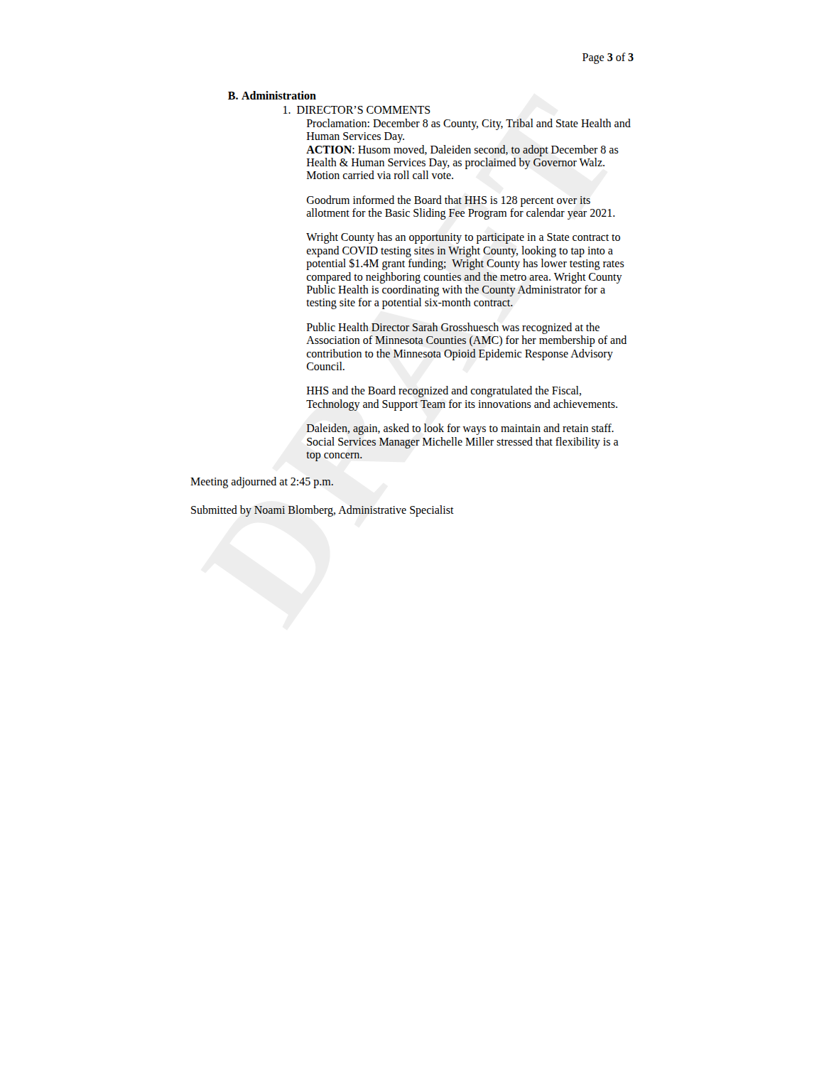DRAFT
Page 3 of 3
B. Administration
1. DIRECTOR’S COMMENTS
Proclamation: December 8 as County, City, Tribal and State Health and Human Services Day.
ACTION: Husom moved, Daleiden second, to adopt December 8 as Health & Human Services Day, as proclaimed by Governor Walz. Motion carried via roll call vote.
Goodrum informed the Board that HHS is 128 percent over its allotment for the Basic Sliding Fee Program for calendar year 2021.
Wright County has an opportunity to participate in a State contract to expand COVID testing sites in Wright County, looking to tap into a potential $1.4M grant funding; Wright County has lower testing rates compared to neighboring counties and the metro area. Wright County Public Health is coordinating with the County Administrator for a testing site for a potential six-month contract.
Public Health Director Sarah Grosshuesch was recognized at the Association of Minnesota Counties (AMC) for her membership of and contribution to the Minnesota Opioid Epidemic Response Advisory Council.
HHS and the Board recognized and congratulated the Fiscal, Technology and Support Team for its innovations and achievements.
Daleiden, again, asked to look for ways to maintain and retain staff. Social Services Manager Michelle Miller stressed that flexibility is a top concern.
Meeting adjourned at 2:45 p.m.
Submitted by Noami Blomberg, Administrative Specialist